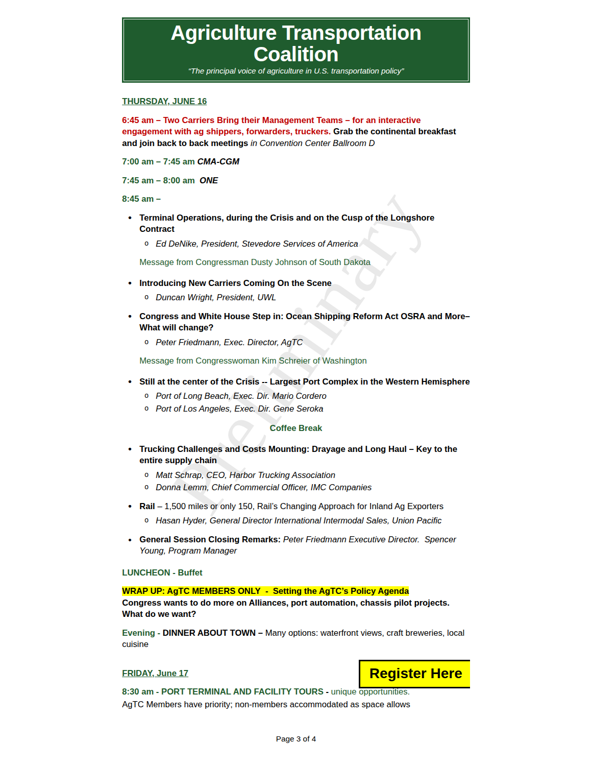Preliminary
Agriculture Transportation Coalition
“The principal voice of agriculture in U.S. transportation policy”
THURSDAY, JUNE 16
6:45 am – Two Carriers Bring their Management Teams – for an interactive engagement with ag shippers, forwarders, truckers. Grab the continental breakfast and join back to back meetings in Convention Center Ballroom D
7:00 am – 7:45 am CMA-CGM
7:45 am – 8:00 am ONE
8:45 am –
Terminal Operations, during the Crisis and on the Cusp of the Longshore Contract
Ed DeNike, President, Stevedore Services of America
Message from Congressman Dusty Johnson of South Dakota
Introducing New Carriers Coming On the Scene
Duncan Wright, President, UWL
Congress and White House Step in: Ocean Shipping Reform Act OSRA and More– What will change?
Peter Friedmann, Exec. Director, AgTC
Message from Congresswoman Kim Schreier of Washington
Still at the center of the Crisis -- Largest Port Complex in the Western Hemisphere
Port of Long Beach, Exec. Dir. Mario Cordero
Port of Los Angeles, Exec. Dir. Gene Seroka
Coffee Break
Trucking Challenges and Costs Mounting: Drayage and Long Haul – Key to the entire supply chain
Matt Schrap, CEO, Harbor Trucking Association
Donna Lemm, Chief Commercial Officer, IMC Companies
Rail – 1,500 miles or only 150, Rail’s Changing Approach for Inland Ag Exporters
Hasan Hyder, General Director International Intermodal Sales, Union Pacific
General Session Closing Remarks: Peter Friedmann Executive Director. Spencer Young, Program Manager
LUNCHEON - Buffet
WRAP UP: AgTC MEMBERS ONLY - Setting the AgTC’s Policy Agenda
Congress wants to do more on Alliances, port automation, chassis pilot projects. What do we want?
Evening - DINNER ABOUT TOWN – Many options: waterfront views, craft breweries, local cuisine
FRIDAY, June 17
Register Here
8:30 am - PORT TERMINAL AND FACILITY TOURS - unique opportunities.
AgTC Members have priority; non-members accommodated as space allows
Page 3 of 4